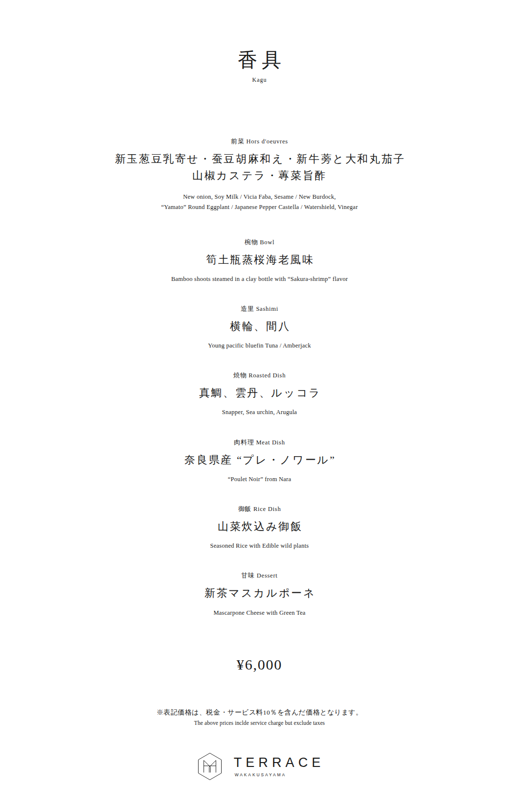香具
Kagu
前菜 Hors d'oeuvres
新玉葱豆乳寄せ・蚕豆胡麻和え・新牛蒡と大和丸茄子
山椒カステラ・蓴菜旨酢
New onion, Soy Milk / Vicia Faba, Sesame / New Burdock,
“Yamato” Round Eggplant / Japanese Pepper Castella / Watershield, Vinegar
椀物 Bowl
筍土瓶蒸桜海老風味
Bamboo shoots steamed in a clay bottle with “Sakura-shrimp” flavor
造里 Sashimi
横輪、間八
Young pacific bluefin Tuna / Amberjack
焼物 Roasted Dish
真鯛、雲丹、ルッコラ
Snapper, Sea urchin, Arugula
肉料理 Meat Dish
奈良県産 “プレ・ノワール”
“Poulet Noir” from Nara
御飯 Rice Dish
山菜炊込み御飯
Seasoned Rice with Edible wild plants
甘味 Dessert
新茶マスカルポーネ
Mascarpone Cheese with Green Tea
¥6,000
※表記価格は、税金・サービス料10％を含んだ価格となります。
The above prices inclde service charge but exclude taxes
TERRACE WAKAKUSAYAMA